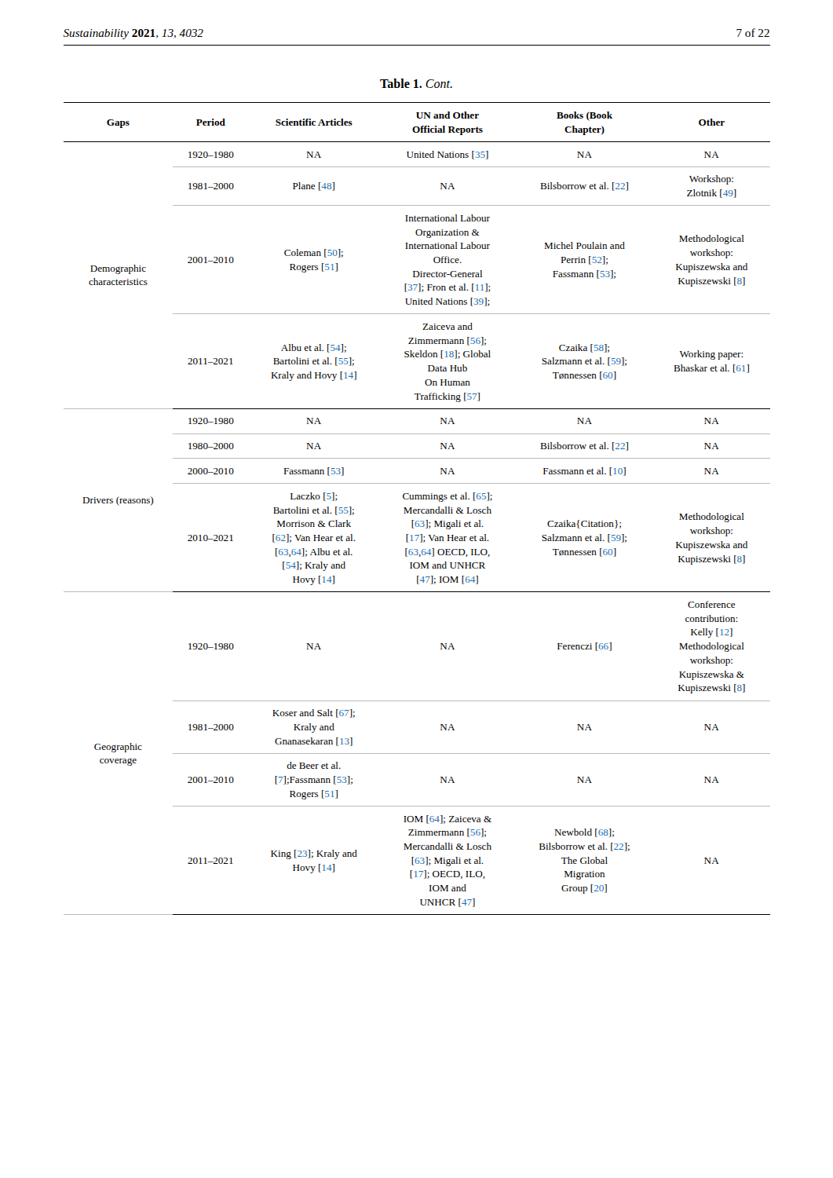Sustainability 2021, 13, 4032 7 of 22
Table 1. Cont.
| Gaps | Period | Scientific Articles | UN and Other Official Reports | Books (Book Chapter) | Other |
| --- | --- | --- | --- | --- | --- |
| Demographic characteristics | 1920–1980 | NA | United Nations [ 35 ] | NA | NA |
| 1981–2000 | Plane [ 48 ] | NA | Bilsborrow et al. [ 22 ] | Workshop: Zlotnik [ 49 ] |
| 2001–2010 | Coleman [ 50 ]; Rogers [ 51 ] | International Labour Organization & International Labour Office. Director-General [ 37 ]; Fron et al. [ 11 ]; United Nations [ 39 ]; | Michel Poulain and Perrin [ 52 ]; Fassmann [ 53 ]; | Methodological workshop: Kupiszewska and Kupiszewski [ 8 ] |
| 2011–2021 | Albu et al. [ 54 ]; Bartolini et al. [ 55 ]; Kraly and Hovy [ 14 ] | Zaiceva and Zimmermann [ 56 ]; Skeldon [ 18 ]; Global Data Hub On Human Trafficking [ 57 ] | Czaika [ 58 ]; Salzmann et al. [ 59 ]; Tønnessen [ 60 ] | Working paper: Bhaskar et al. [ 61 ] |
| Drivers (reasons) | 1920–1980 | NA | NA | NA | NA |
| 1980–2000 | NA | NA | Bilsborrow et al. [ 22 ] | NA |
| 2000–2010 | Fassmann [ 53 ] | NA | Fassmann et al. [ 10 ] | NA |
| 2010–2021 | Laczko [ 5 ]; Bartolini et al. [ 55 ]; Morrison & Clark [ 62 ]; Van Hear et al. [ 63 , 64 ]; Albu et al. [ 54 ]; Kraly and Hovy [ 14 ] | Cummings et al. [ 65 ]; Mercandalli & Losch [ 63 ]; Migali et al. [ 17 ]; Van Hear et al. [ 63 , 64 ] OECD, ILO, IOM and UNHCR [ 47 ]; IOM [ 64 ] | Czaika{Citation}; Salzmann et al. [ 59 ]; Tønnessen [ 60 ] | Methodological workshop: Kupiszewska and Kupiszewski [ 8 ] |
| Geographic coverage | 1920–1980 | NA | NA | Ferenczi [ 66 ] | Conference contribution: Kelly [ 12 ] Methodological workshop: Kupiszewska & Kupiszewski [ 8 ] |
| 1981–2000 | Koser and Salt [ 67 ]; Kraly and Gnanasekaran [ 13 ] | NA | NA | NA |
| 2001–2010 | de Beer et al. [ 7 ];Fassmann [ 53 ]; Rogers [ 51 ] | NA | NA | NA |
| 2011–2021 | King [ 23 ]; Kraly and Hovy [ 14 ] | IOM [ 64 ]; Zaiceva & Zimmermann [ 56 ]; Mercandalli & Losch [ 63 ]; Migali et al. [ 17 ]; OECD, ILO, IOM and UNHCR [ 47 ] | Newbold [ 68 ]; Bilsborrow et al. [ 22 ]; The Global Migration Group [ 20 ] | NA |